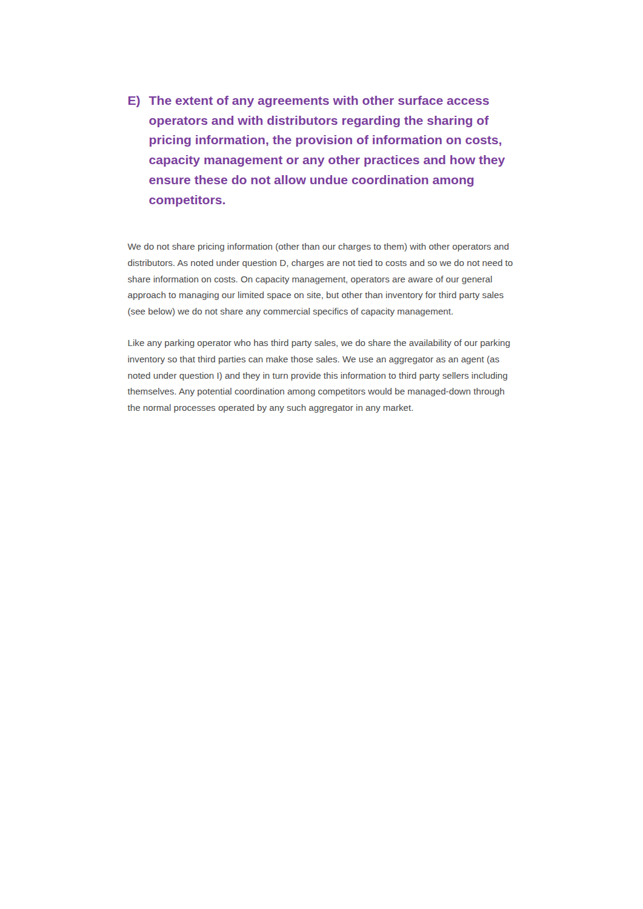E)
The extent of any agreements with other surface access operators and with distributors regarding the sharing of pricing information, the provision of information on costs, capacity management or any other practices and how they ensure these do not allow undue coordination among competitors.
We do not share pricing information (other than our charges to them) with other operators and distributors. As noted under question D, charges are not tied to costs and so we do not need to share information on costs. On capacity management, operators are aware of our general approach to managing our limited space on site, but other than inventory for third party sales (see below) we do not share any commercial specifics of capacity management.
Like any parking operator who has third party sales, we do share the availability of our parking inventory so that third parties can make those sales. We use an aggregator as an agent (as noted under question I) and they in turn provide this information to third party sellers including themselves. Any potential coordination among competitors would be managed-down through the normal processes operated by any such aggregator in any market.